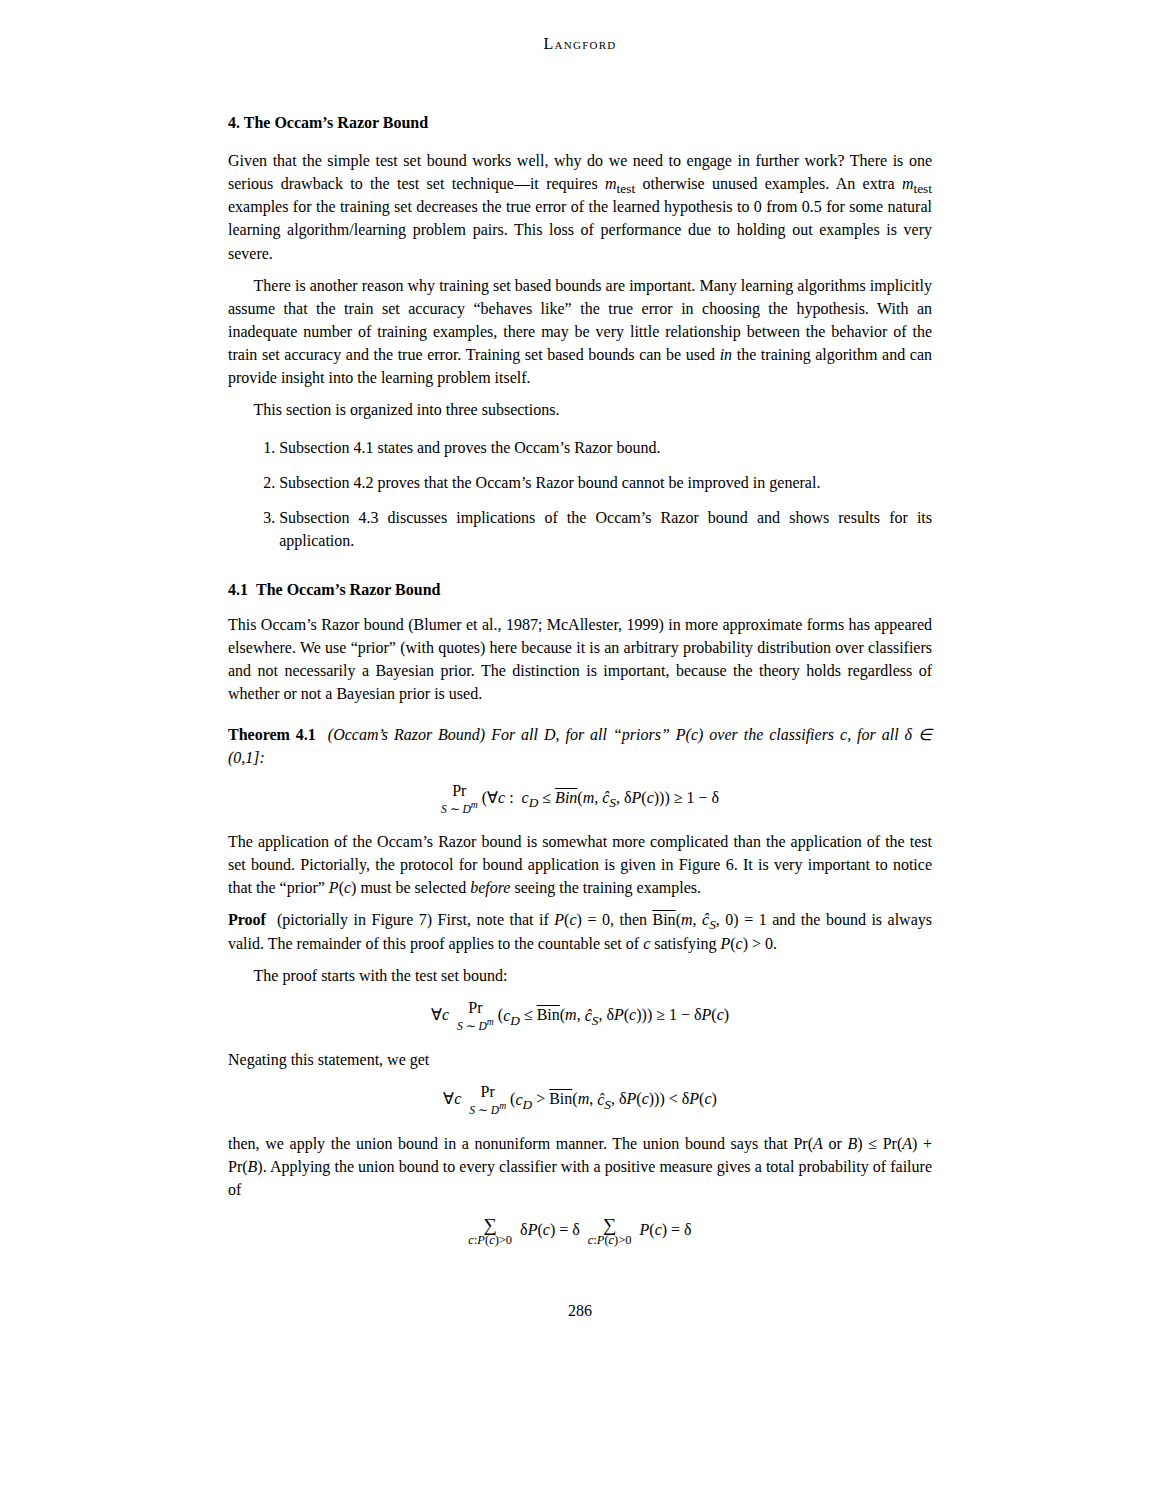Langford
4. The Occam’s Razor Bound
Given that the simple test set bound works well, why do we need to engage in further work? There is one serious drawback to the test set technique—it requires mtest otherwise unused examples. An extra mtest examples for the training set decreases the true error of the learned hypothesis to 0 from 0.5 for some natural learning algorithm/learning problem pairs. This loss of performance due to holding out examples is very severe.
There is another reason why training set based bounds are important. Many learning algorithms implicitly assume that the train set accuracy “behaves like” the true error in choosing the hypothesis. With an inadequate number of training examples, there may be very little relationship between the behavior of the train set accuracy and the true error. Training set based bounds can be used in the training algorithm and can provide insight into the learning problem itself.
This section is organized into three subsections.
Subsection 4.1 states and proves the Occam’s Razor bound.
Subsection 4.2 proves that the Occam’s Razor bound cannot be improved in general.
Subsection 4.3 discusses implications of the Occam’s Razor bound and shows results for its application.
4.1 The Occam’s Razor Bound
This Occam’s Razor bound (Blumer et al., 1987; McAllester, 1999) in more approximate forms has appeared elsewhere. We use “prior” (with quotes) here because it is an arbitrary probability distribution over classifiers and not necessarily a Bayesian prior. The distinction is important, because the theory holds regardless of whether or not a Bayesian prior is used.
Theorem 4.1 (Occam’s Razor Bound) For all D, for all “priors” P(c) over the classifiers c, for all δ ∈ (0,1]:
Pr
S ∼ Dm (∀c : cD ≤ Bin(m, ĉS, δP(c))) ≥ 1 − δ
The application of the Occam’s Razor bound is somewhat more complicated than the application of the test set bound. Pictorially, the protocol for bound application is given in Figure 6. It is very important to notice that the “prior” P(c) must be selected before seeing the training examples.
Proof (pictorially in Figure 7) First, note that if P(c) = 0, then Bin(m, ĉS, 0) = 1 and the bound is always valid. The remainder of this proof applies to the countable set of c satisfying P(c) > 0.
The proof starts with the test set bound:
∀c Pr
S ∼ Dm (cD ≤ Bin(m, ĉS, δP(c))) ≥ 1 − δP(c)
Negating this statement, we get
∀c Pr
S ∼ Dm (cD > Bin(m, ĉS, δP(c))) < δP(c)
then, we apply the union bound in a nonuniform manner. The union bound says that Pr(A or B) ≤ Pr(A) + Pr(B). Applying the union bound to every classifier with a positive measure gives a total probability of failure of
∑
c:P(c)>0 δP(c) = δ ∑
c:P(c)>0 P(c) = δ
286